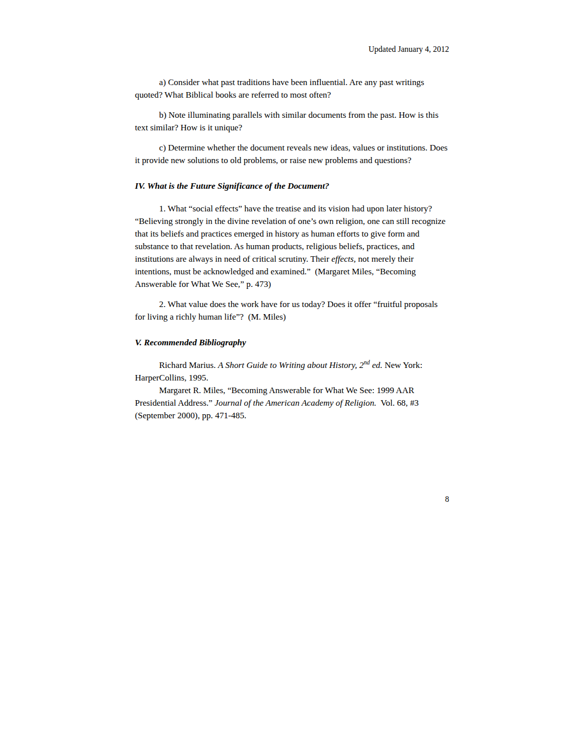Updated January 4, 2012
a) Consider what past traditions have been influential. Are any past writings quoted? What Biblical books are referred to most often?
b) Note illuminating parallels with similar documents from the past. How is this text similar? How is it unique?
c) Determine whether the document reveals new ideas, values or institutions. Does it provide new solutions to old problems, or raise new problems and questions?
IV. What is the Future Significance of the Document?
1. What “social effects” have the treatise and its vision had upon later history? “Believing strongly in the divine revelation of one’s own religion, one can still recognize that its beliefs and practices emerged in history as human efforts to give form and substance to that revelation. As human products, religious beliefs, practices, and institutions are always in need of critical scrutiny. Their effects, not merely their intentions, must be acknowledged and examined.” (Margaret Miles, “Becoming Answerable for What We See,” p. 473)
2. What value does the work have for us today? Does it offer “fruitful proposals for living a richly human life”? (M. Miles)
V. Recommended Bibliography
Richard Marius. A Short Guide to Writing about History, 2nd ed. New York: HarperCollins, 1995.
Margaret R. Miles, “Becoming Answerable for What We See: 1999 AAR Presidential Address.” Journal of the American Academy of Religion. Vol. 68, #3 (September 2000), pp. 471-485.
8